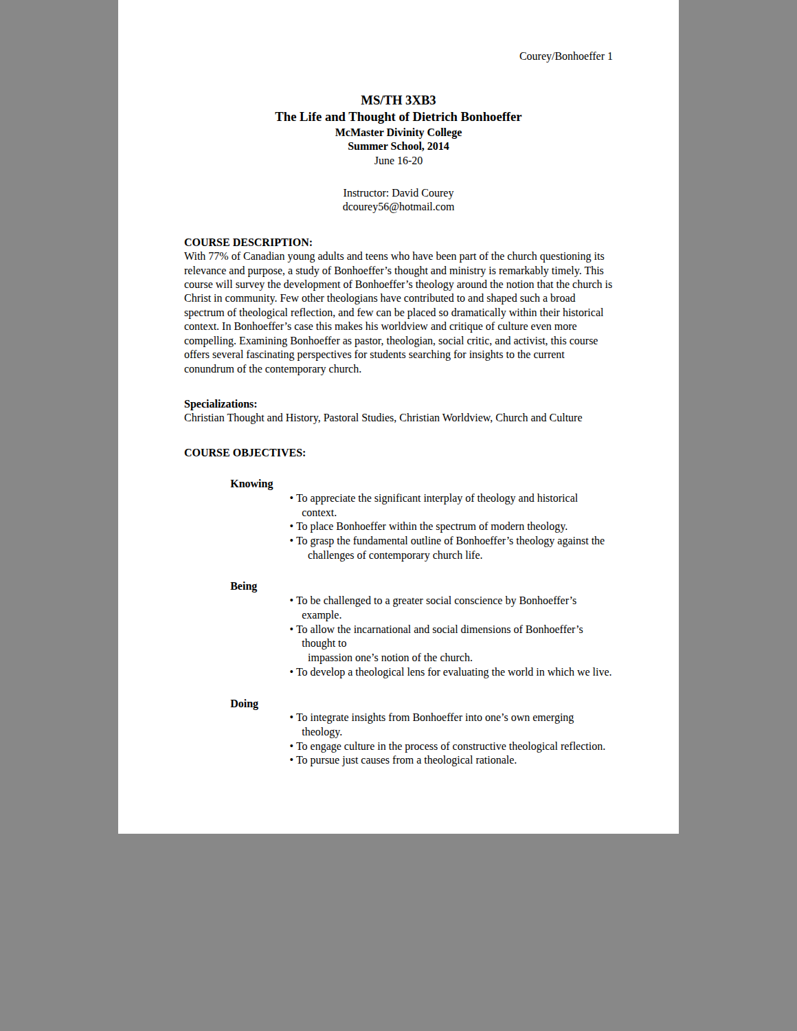Courey/Bonhoeffer 1
MS/TH 3XB3 The Life and Thought of Dietrich Bonhoeffer McMaster Divinity College Summer School, 2014 June 16-20
Instructor: David Courey
dcourey56@hotmail.com
Course Description:
With 77% of Canadian young adults and teens who have been part of the church questioning its relevance and purpose, a study of Bonhoeffer’s thought and ministry is remarkably timely. This course will survey the development of Bonhoeffer’s theology around the notion that the church is Christ in community. Few other theologians have contributed to and shaped such a broad spectrum of theological reflection, and few can be placed so dramatically within their historical context. In Bonhoeffer’s case this makes his worldview and critique of culture even more compelling. Examining Bonhoeffer as pastor, theologian, social critic, and activist, this course offers several fascinating perspectives for students searching for insights to the current conundrum of the contemporary church.
Specializations:
Christian Thought and History, Pastoral Studies, Christian Worldview, Church and Culture
Course Objectives:
Knowing
To appreciate the significant interplay of theology and historical context.
To place Bonhoeffer within the spectrum of modern theology.
To grasp the fundamental outline of Bonhoeffer’s theology against thechallenges of contemporary church life.
Being
To be challenged to a greater social conscience by Bonhoeffer’s example.
To allow the incarnational and social dimensions of Bonhoeffer’s thought toimpassion one’s notion of the church.
To develop a theological lens for evaluating the world in which we live.
Doing
To integrate insights from Bonhoeffer into one’s own emerging theology.
To engage culture in the process of constructive theological reflection.
To pursue just causes from a theological rationale.